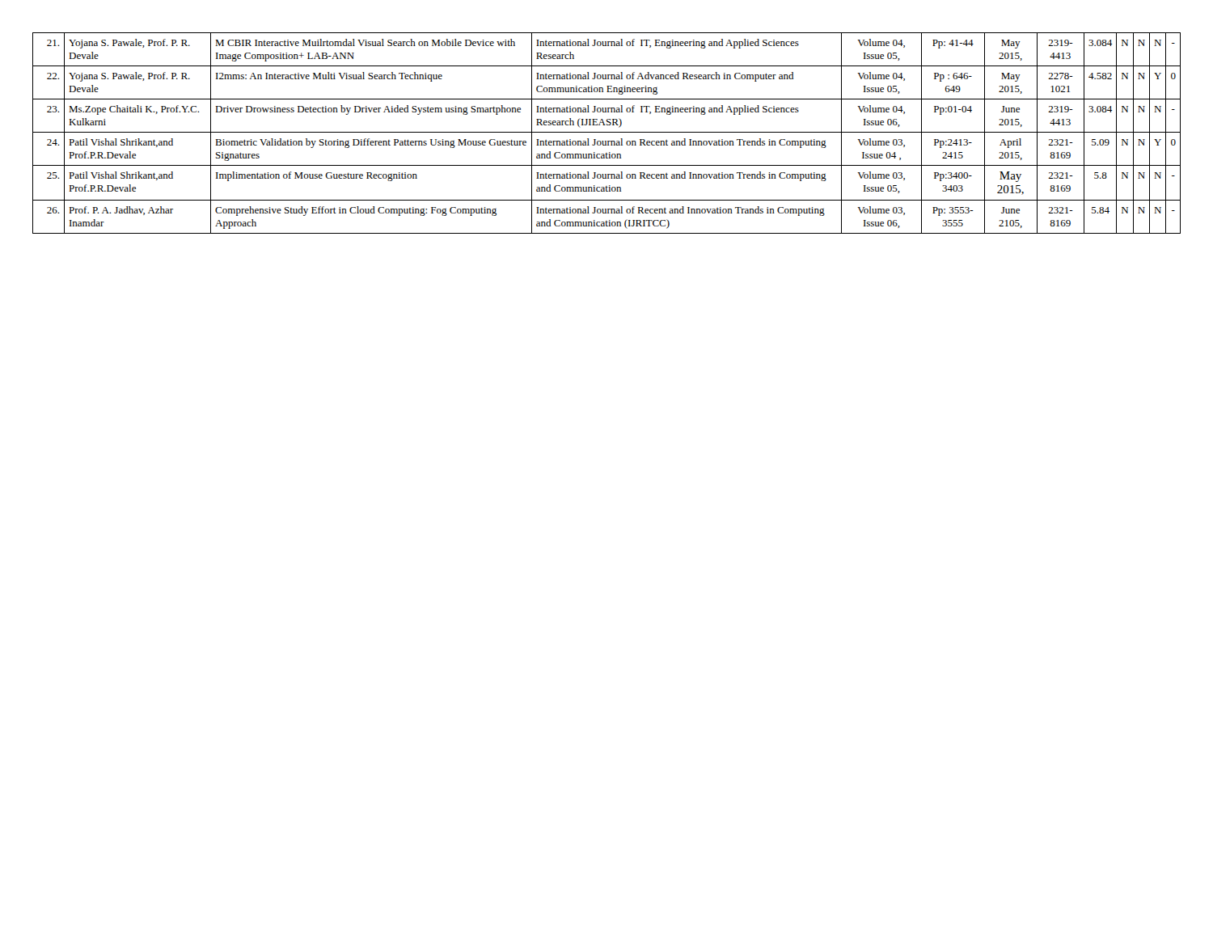| 21. | Yojana S. Pawale, Prof. P. R. Devale | M CBIR Interactive Muilrtomdal Visual Search on Mobile Device with Image Composition+ LAB-ANN | International Journal of IT, Engineering and Applied Sciences Research | Volume 04, Issue 05, | Pp: 41-44 | May 2015, | 2319-4413 | 3.084 | N | N | N | - |
| 22. | Yojana S. Pawale, Prof. P. R. Devale | I2mms: An Interactive Multi Visual Search Technique | International Journal of Advanced Research in Computer and Communication Engineering | Volume 04, Issue 05, | Pp : 646-649 | May 2015, | 2278-1021 | 4.582 | N | N | Y | 0 |
| 23. | Ms.Zope Chaitali K., Prof.Y.C. Kulkarni | Driver Drowsiness Detection by Driver Aided System using Smartphone | International Journal of IT, Engineering and Applied Sciences Research (IJIEASR) | Volume 04, Issue 06, | Pp:01-04 | June 2015, | 2319-4413 | 3.084 | N | N | N | - |
| 24. | Patil Vishal Shrikant,and Prof.P.R.Devale | Biometric Validation by Storing Different Patterns Using Mouse Guesture Signatures | International Journal on Recent and Innovation Trends in Computing and Communication | Volume 03, Issue 04 , | Pp:2413-2415 | April 2015, | 2321-8169 | 5.09 | N | N | Y | 0 |
| 25. | Patil Vishal Shrikant,and Prof.P.R.Devale | Implimentation of Mouse Guesture Recognition | International Journal on Recent and Innovation Trends in Computing and Communication | Volume 03, Issue 05, | Pp:3400-3403 | May 2015, | 2321-8169 | 5.8 | N | N | N | - |
| 26. | Prof. P. A. Jadhav, Azhar Inamdar | Comprehensive Study Effort in Cloud Computing: Fog Computing Approach | International Journal of Recent and Innovation Trands in Computing and Communication (IJRITCC) | Volume 03, Issue 06, | Pp: 3553-3555 | June 2105, | 2321-8169 | 5.84 | N | N | N | - |